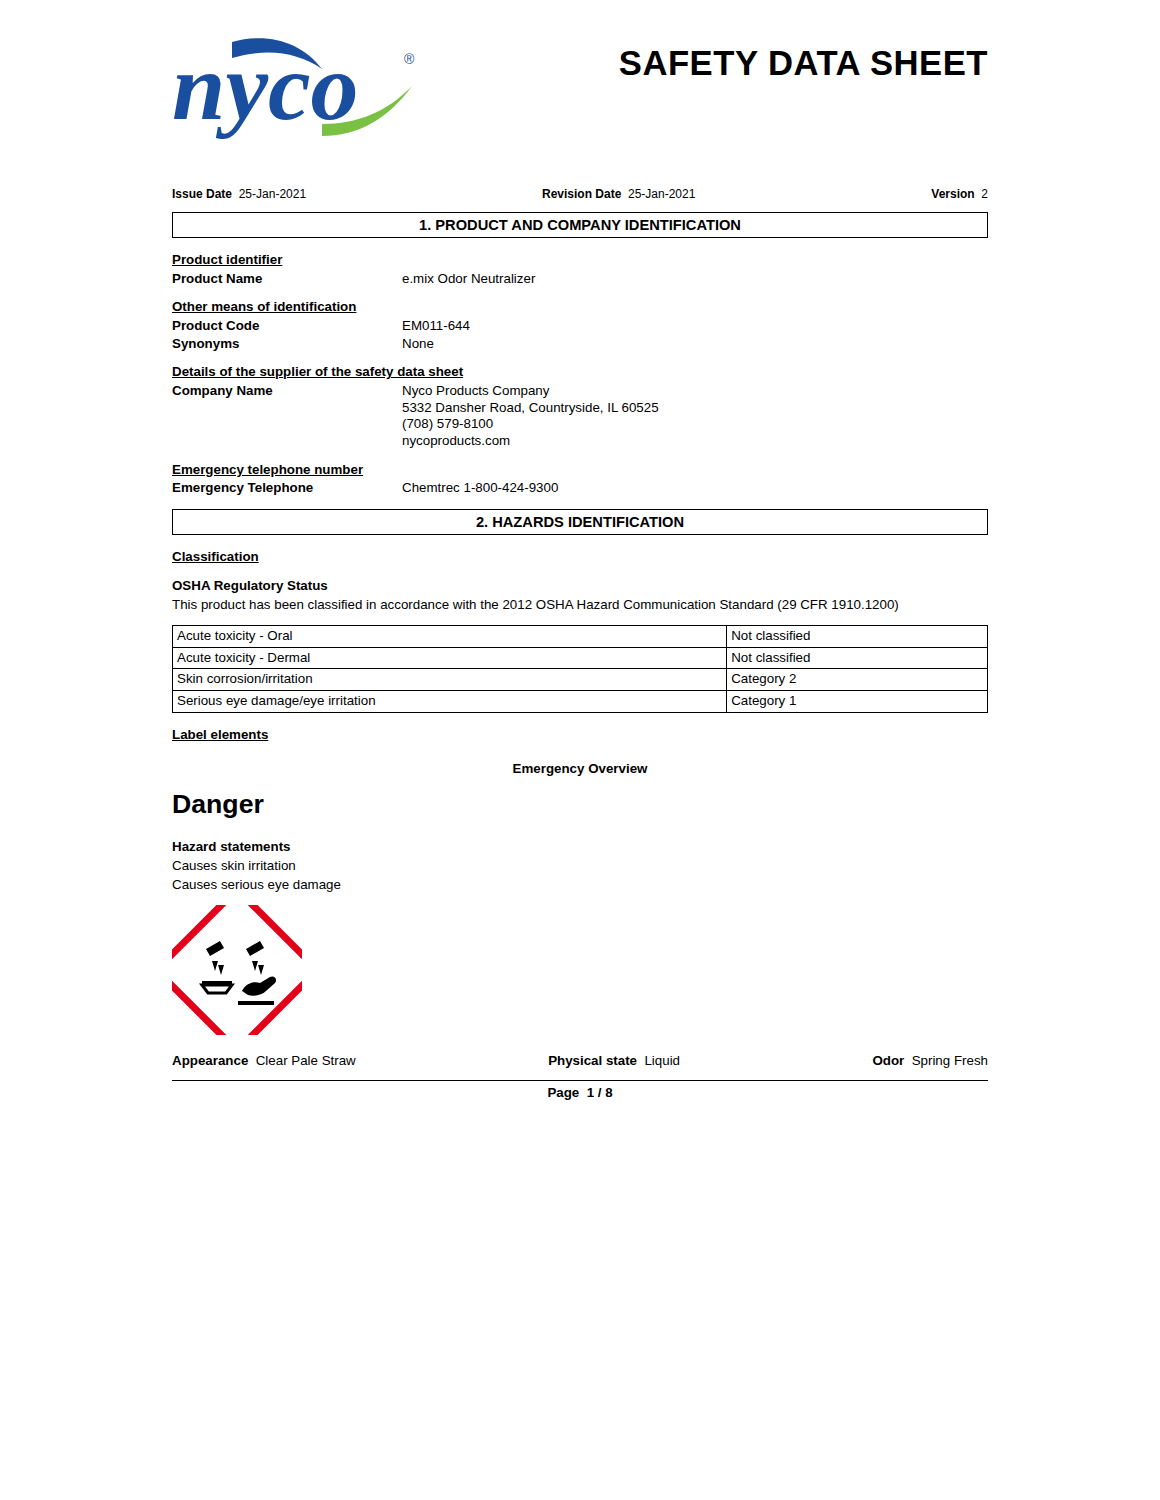nyco ®
SAFETY DATA SHEET
Issue Date 25-Jan-2021
Revision Date 25-Jan-2021
Version 2
1. PRODUCT AND COMPANY IDENTIFICATION
Product identifier
Product Name
e.mix Odor Neutralizer
Other means of identification
Product Code
EM011-644
Synonyms
None
Details of the supplier of the safety data sheet
Company Name
Nyco Products Company
5332 Dansher Road, Countryside, IL 60525
(708) 579-8100
nycoproducts.com
Emergency telephone number
Emergency Telephone
Chemtrec 1-800-424-9300
2. HAZARDS IDENTIFICATION
Classification
OSHA Regulatory Status
This product has been classified in accordance with the 2012 OSHA Hazard Communication Standard (29 CFR 1910.1200)
| Acute toxicity - Oral | Not classified |
| Acute toxicity - Dermal | Not classified |
| Skin corrosion/irritation | Category 2 |
| Serious eye damage/eye irritation | Category 1 |
Label elements
Emergency Overview
Danger
Hazard statements
Causes skin irritation
Causes serious eye damage
Appearance Clear Pale Straw
Physical state Liquid
Odor Spring Fresh
Page 1 / 8